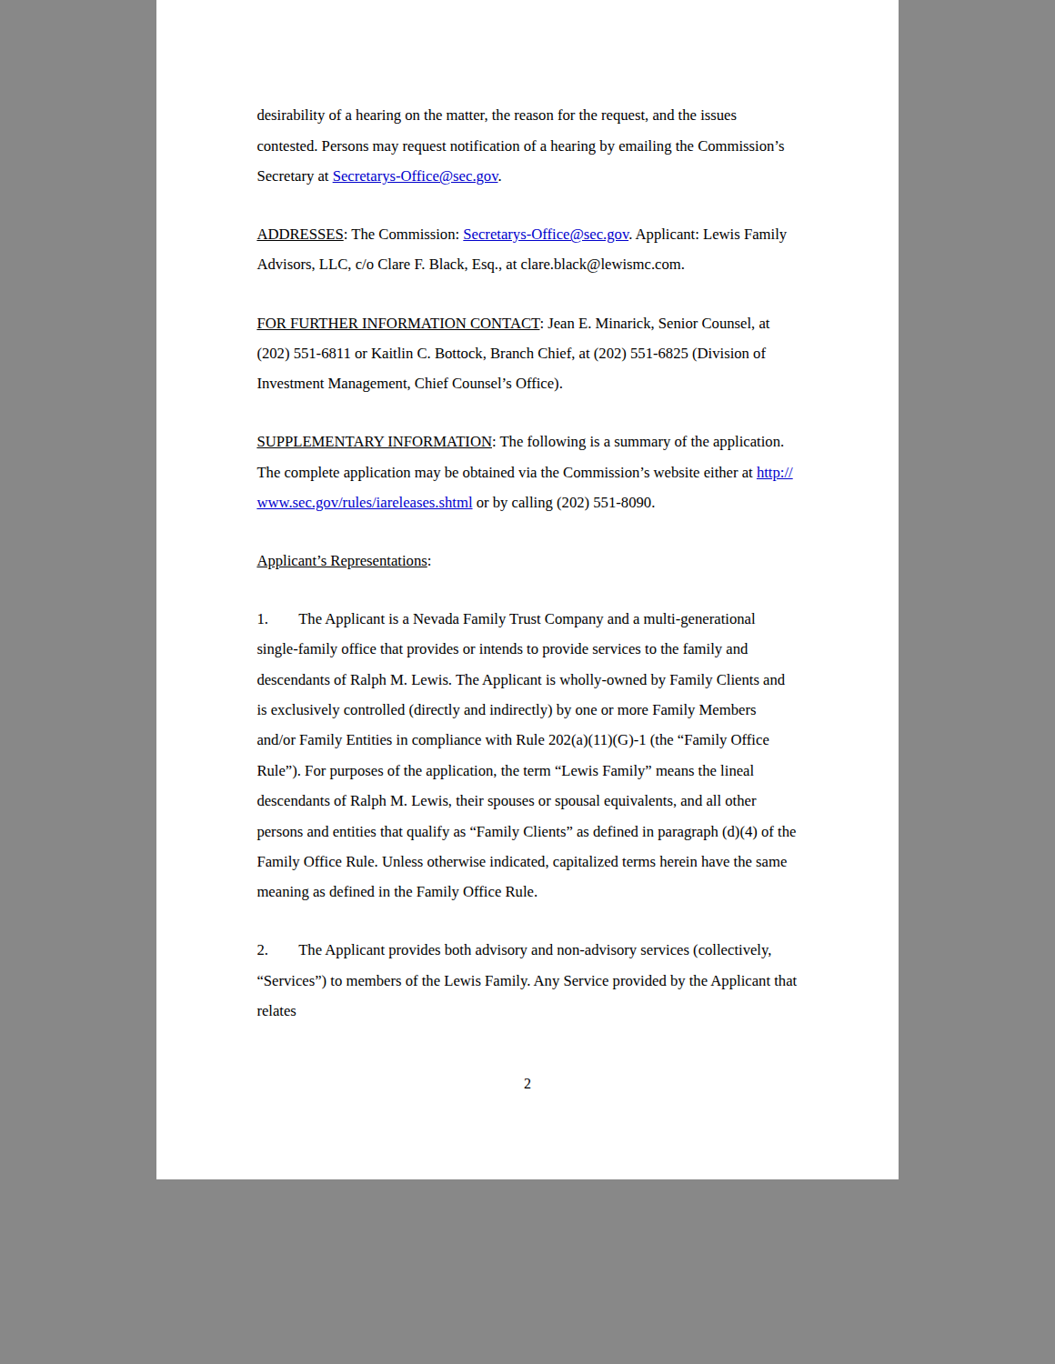desirability of a hearing on the matter, the reason for the request, and the issues contested. Persons may request notification of a hearing by emailing the Commission’s Secretary at Secretarys-Office@sec.gov.
ADDRESSES: The Commission: Secretarys-Office@sec.gov. Applicant: Lewis Family Advisors, LLC, c/o Clare F. Black, Esq., at clare.black@lewismc.com.
FOR FURTHER INFORMATION CONTACT: Jean E. Minarick, Senior Counsel, at (202) 551-6811 or Kaitlin C. Bottock, Branch Chief, at (202) 551-6825 (Division of Investment Management, Chief Counsel’s Office).
SUPPLEMENTARY INFORMATION: The following is a summary of the application. The complete application may be obtained via the Commission’s website either at http://www.sec.gov/rules/iareleases.shtml or by calling (202) 551-8090.
Applicant’s Representations:
1. The Applicant is a Nevada Family Trust Company and a multi-generational single-family office that provides or intends to provide services to the family and descendants of Ralph M. Lewis. The Applicant is wholly-owned by Family Clients and is exclusively controlled (directly and indirectly) by one or more Family Members and/or Family Entities in compliance with Rule 202(a)(11)(G)-1 (the “Family Office Rule”). For purposes of the application, the term “Lewis Family” means the lineal descendants of Ralph M. Lewis, their spouses or spousal equivalents, and all other persons and entities that qualify as “Family Clients” as defined in paragraph (d)(4) of the Family Office Rule. Unless otherwise indicated, capitalized terms herein have the same meaning as defined in the Family Office Rule.
2. The Applicant provides both advisory and non-advisory services (collectively, “Services”) to members of the Lewis Family. Any Service provided by the Applicant that relates
2